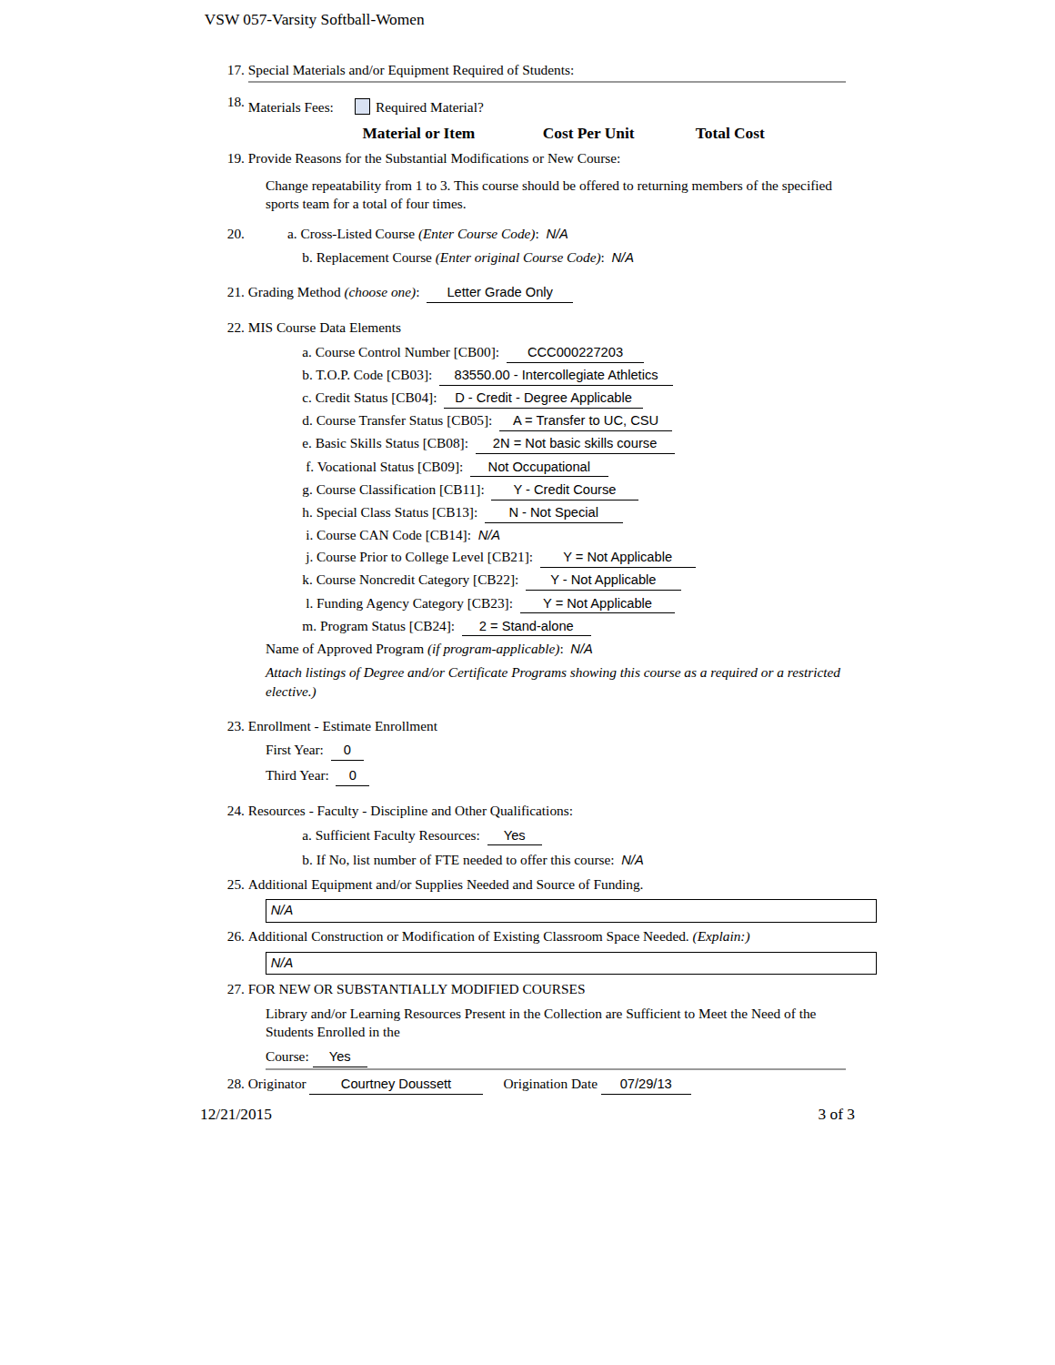VSW 057-Varsity Softball-Women
17. Special Materials and/or Equipment Required of Students:
18. Materials Fees: Required Material?
Material or Item Cost Per Unit Total Cost
19. Provide Reasons for the Substantial Modifications or New Course:
Change repeatability from 1 to 3. This course should be offered to returning members of the specified sports team for a total of four times.
20. a. Cross-Listed Course (Enter Course Code): N/A
b. Replacement Course (Enter original Course Code): N/A
21. Grading Method (choose one): Letter Grade Only
22. MIS Course Data Elements
a. Course Control Number [CB00]: CCC000227203
b. T.O.P. Code [CB03]: 83550.00 - Intercollegiate Athletics
c. Credit Status [CB04]: D - Credit - Degree Applicable
d. Course Transfer Status [CB05]: A = Transfer to UC, CSU
e. Basic Skills Status [CB08]: 2N = Not basic skills course
f. Vocational Status [CB09]: Not Occupational
g. Course Classification [CB11]: Y - Credit Course
h. Special Class Status [CB13]: N - Not Special
i. Course CAN Code [CB14]: N/A
j. Course Prior to College Level [CB21]: Y = Not Applicable
k. Course Noncredit Category [CB22]: Y - Not Applicable
l. Funding Agency Category [CB23]: Y = Not Applicable
m. Program Status [CB24]: 2 = Stand-alone
Name of Approved Program (if program-applicable): N/A
Attach listings of Degree and/or Certificate Programs showing this course as a required or a restricted elective.)
23. Enrollment - Estimate Enrollment
First Year: 0
Third Year: 0
24. Resources - Faculty - Discipline and Other Qualifications:
a. Sufficient Faculty Resources: Yes
b. If No, list number of FTE needed to offer this course: N/A
25. Additional Equipment and/or Supplies Needed and Source of Funding.
N/A
26. Additional Construction or Modification of Existing Classroom Space Needed. (Explain:)
N/A
27. FOR NEW OR SUBSTANTIALLY MODIFIED COURSES
Library and/or Learning Resources Present in the Collection are Sufficient to Meet the Need of the Students Enrolled in the
Course: Yes
28. Originator Courtney Doussett Origination Date 07/29/13
12/21/2015 3 of 3